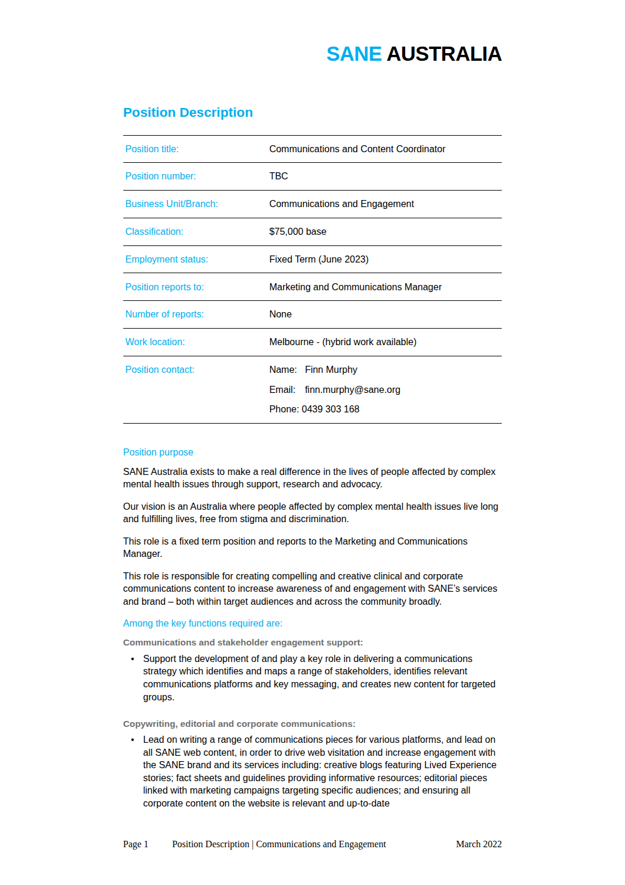SANE AUSTRALIA
Position Description
| Position title: | Communications and Content Coordinator |
| Position number: | TBC |
| Business Unit/Branch: | Communications and Engagement |
| Classification: | $75,000 base |
| Employment status: | Fixed Term (June 2023) |
| Position reports to: | Marketing and Communications Manager |
| Number of reports: | None |
| Work location: | Melbourne - (hybrid work available) |
| Position contact: | Name: Finn Murphy Email: finn.murphy@sane.org Phone: 0439 303 168 |
Position purpose
SANE Australia exists to make a real difference in the lives of people affected by complex mental health issues through support, research and advocacy.
Our vision is an Australia where people affected by complex mental health issues live long and fulfilling lives, free from stigma and discrimination.
This role is a fixed term position and reports to the Marketing and Communications Manager.
This role is responsible for creating compelling and creative clinical and corporate communications content to increase awareness of and engagement with SANE’s services and brand – both within target audiences and across the community broadly.
Among the key functions required are:
Communications and stakeholder engagement support:
Support the development of and play a key role in delivering a communications strategy which identifies and maps a range of stakeholders, identifies relevant communications platforms and key messaging, and creates new content for targeted groups.
Copywriting, editorial and corporate communications:
Lead on writing a range of communications pieces for various platforms, and lead on all SANE web content, in order to drive web visitation and increase engagement with the SANE brand and its services including: creative blogs featuring Lived Experience stories; fact sheets and guidelines providing informative resources; editorial pieces linked with marketing campaigns targeting specific audiences; and ensuring all corporate content on the website is relevant and up-to-date
Page 1 Position Description | Communications and Engagement March 2022